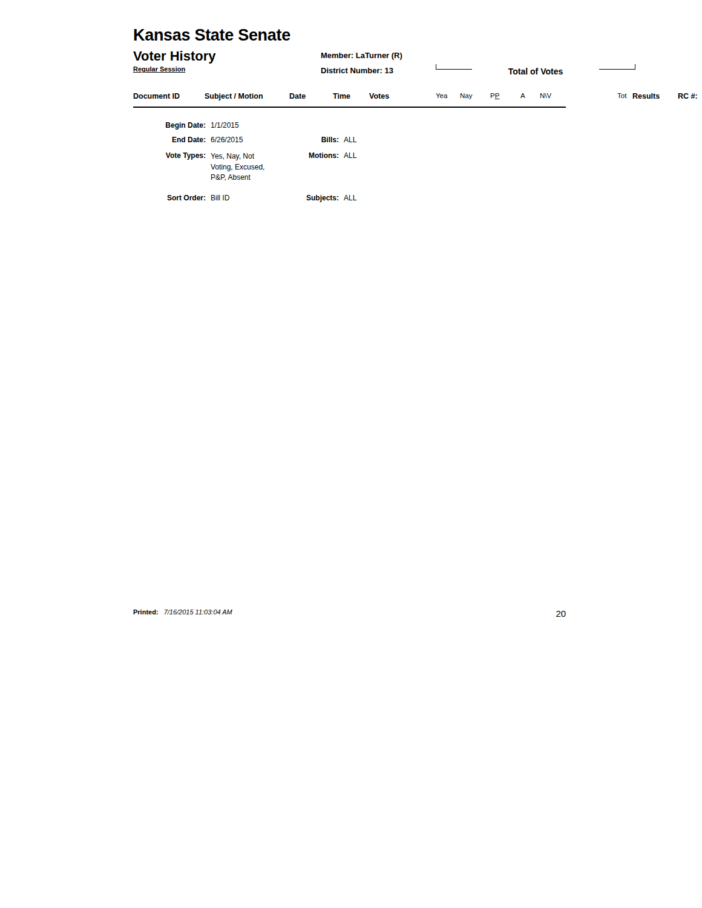Kansas State Senate
Voter History
Regular Session
Member: LaTurner (R)
District Number: 13
Total of Votes
Document ID Subject / Motion Date Time Votes Yea Nay PP A N\V Tot Results RC #:
Begin Date:
1/1/2015
End Date:
6/26/2015
Vote Types:
Yes, Nay, Not Voting, Excused, P&P, Absent
Sort Order:
Bill ID
Bills:
ALL
Motions:
ALL
Subjects:
ALL
20 Printed: 7/16/2015 11:03:04 AM